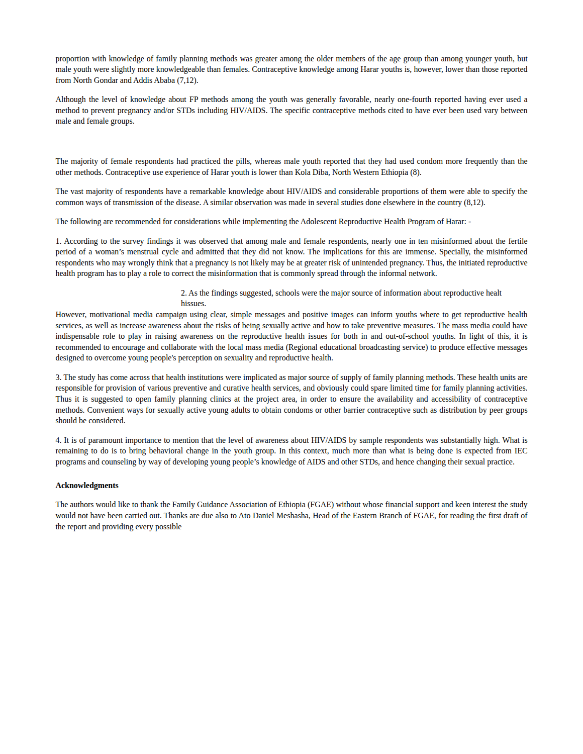proportion with knowledge of family planning methods was greater among the older members of the age group than among younger youth, but male youth were slightly more knowledgeable than females. Contraceptive knowledge among Harar youths is, however, lower than those reported from North Gondar and Addis Ababa (7,12).
Although the level of knowledge about FP methods among the youth was generally favorable, nearly one-fourth reported having ever used a method to prevent pregnancy and/or STDs including HIV/AIDS. The specific contraceptive methods cited to have ever been used vary between male and female groups.
The majority of female respondents had practiced the pills, whereas male youth reported that they had used condom more frequently than the other methods. Contraceptive use experience of Harar youth is lower than Kola Diba, North Western Ethiopia (8).
The vast majority of respondents have a remarkable knowledge about HIV/AIDS and considerable proportions of them were able to specify the common ways of transmission of the disease. A similar observation was made in several studies done elsewhere in the country (8,12).
The following are recommended for considerations while implementing the Adolescent Reproductive Health Program of Harar: -
1. According to the survey findings it was observed that among male and female respondents, nearly one in ten misinformed about the fertile period of a woman’s menstrual cycle and admitted that they did not know. The implications for this are immense. Specially, the misinformed respondents who may wrongly think that a pregnancy is not likely may be at greater risk of unintended pregnancy. Thus, the initiated reproductive health program has to play a role to correct the misinformation that is commonly spread through the informal network.
2. As the findings suggested, schools were the major source of information about reproductive healt hissues.
However, motivational media campaign using clear, simple messages and positive images can inform youths where to get reproductive health services, as well as increase awareness about the risks of being sexually active and how to take preventive measures. The mass media could have indispensable role to play in raising awareness on the reproductive health issues for both in and out-of-school youths. In light of this, it is recommended to encourage and collaborate with the local mass media (Regional educational broadcasting service) to produce effective messages designed to overcome young people's perception on sexuality and reproductive health.
3. The study has come across that health institutions were implicated as major source of supply of family planning methods. These health units are responsible for provision of various preventive and curative health services, and obviously could spare limited time for family planning activities. Thus it is suggested to open family planning clinics at the project area, in order to ensure the availability and accessibility of contraceptive methods. Convenient ways for sexually active young adults to obtain condoms or other barrier contraceptive such as distribution by peer groups should be considered.
4. It is of paramount importance to mention that the level of awareness about HIV/AIDS by sample respondents was substantially high. What is remaining to do is to bring behavioral change in the youth group. In this context, much more than what is being done is expected from IEC programs and counseling by way of developing young people’s knowledge of AIDS and other STDs, and hence changing their sexual practice.
Acknowledgments
The authors would like to thank the Family Guidance Association of Ethiopia (FGAE) without whose financial support and keen interest the study would not have been carried out. Thanks are due also to Ato Daniel Meshasha, Head of the Eastern Branch of FGAE, for reading the first draft of the report and providing every possible